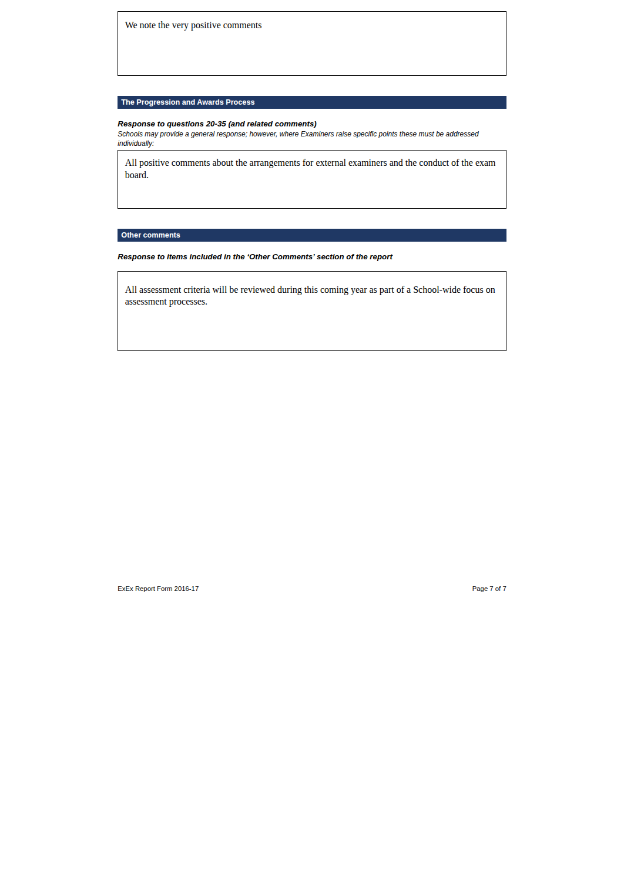We note the very positive comments
The Progression and Awards Process
Response to questions 20-35 (and related comments)
Schools may provide a general response; however, where Examiners raise specific points these must be addressed individually:
All positive comments about the arrangements for external examiners and the conduct of the exam board.
Other comments
Response to items included in the ‘Other Comments’ section of the report
All assessment criteria will be reviewed during this coming year as part of a School-wide focus on assessment processes.
ExEx Report Form 2016-17 Page 7 of 7